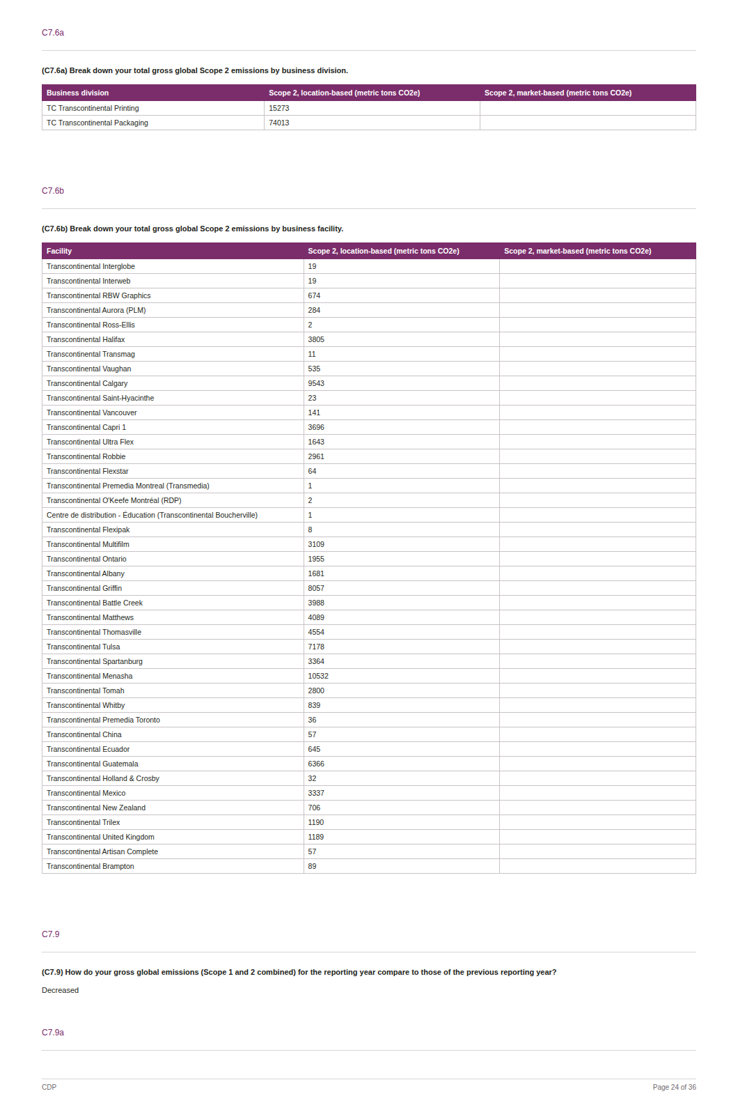C7.6a
(C7.6a) Break down your total gross global Scope 2 emissions by business division.
| Business division | Scope 2, location-based (metric tons CO2e) | Scope 2, market-based (metric tons CO2e) |
| --- | --- | --- |
| TC Transcontinental Printing | 15273 | |
| TC Transcontinental Packaging | 74013 | |
C7.6b
(C7.6b) Break down your total gross global Scope 2 emissions by business facility.
| Facility | Scope 2, location-based (metric tons CO2e) | Scope 2, market-based (metric tons CO2e) |
| --- | --- | --- |
| Transcontinental Interglobe | 19 | |
| Transcontinental Interweb | 19 | |
| Transcontinental RBW Graphics | 674 | |
| Transcontinental Aurora (PLM) | 284 | |
| Transcontinental Ross-Ellis | 2 | |
| Transcontinental Halifax | 3805 | |
| Transcontinental Transmag | 11 | |
| Transcontinental Vaughan | 535 | |
| Transcontinental Calgary | 9543 | |
| Transcontinental Saint-Hyacinthe | 23 | |
| Transcontinental Vancouver | 141 | |
| Transcontinental Capri 1 | 3696 | |
| Transcontinental Ultra Flex | 1643 | |
| Transcontinental Robbie | 2961 | |
| Transcontinental Flexstar | 64 | |
| Transcontinental Premedia Montreal (Transmedia) | 1 | |
| Transcontinental O'Keefe Montréal (RDP) | 2 | |
| Centre de distribution - Éducation (Transcontinental Boucherville) | 1 | |
| Transcontinental Flexipak | 8 | |
| Transcontinental Multifilm | 3109 | |
| Transcontinental Ontario | 1955 | |
| Transcontinental Albany | 1681 | |
| Transcontinental Griffin | 8057 | |
| Transcontinental Battle Creek | 3988 | |
| Transcontinental Matthews | 4089 | |
| Transcontinental Thomasville | 4554 | |
| Transcontinental Tulsa | 7178 | |
| Transcontinental Spartanburg | 3364 | |
| Transcontinental Menasha | 10532 | |
| Transcontinental Tomah | 2800 | |
| Transcontinental Whitby | 839 | |
| Transcontinental Premedia Toronto | 36 | |
| Transcontinental China | 57 | |
| Transcontinental Ecuador | 645 | |
| Transcontinental Guatemala | 6366 | |
| Transcontinental Holland & Crosby | 32 | |
| Transcontinental Mexico | 3337 | |
| Transcontinental New Zealand | 706 | |
| Transcontinental Trilex | 1190 | |
| Transcontinental United Kingdom | 1189 | |
| Transcontinental Artisan Complete | 57 | |
| Transcontinental Brampton | 89 | |
C7.9
(C7.9) How do your gross global emissions (Scope 1 and 2 combined) for the reporting year compare to those of the previous reporting year?
Decreased
C7.9a
CDP Page 24 of 36